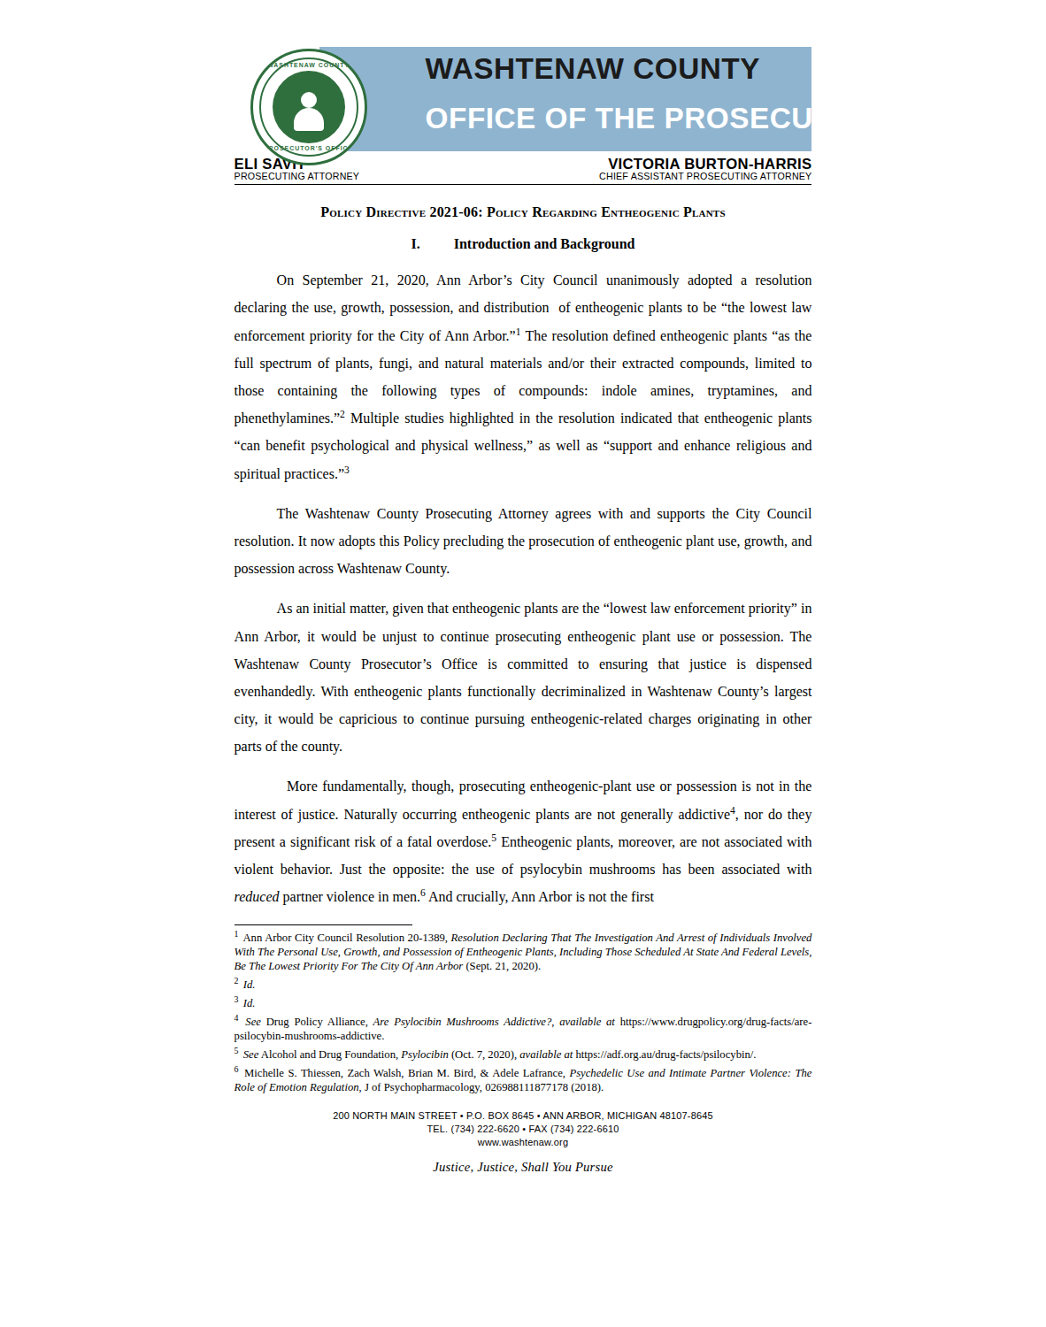WASHTENAW COUNTY
OFFICE OF THE PROSECUTING ATTORNEY
WASHTENAW COUNTY
PROSECUTOR'S OFFICE
ELI SAVIT
PROSECUTING ATTORNEY
VICTORIA BURTON-HARRIS
CHIEF ASSISTANT PROSECUTING ATTORNEY
Policy Directive 2021-06: Policy Regarding Entheogenic Plants
I. Introduction and Background
On September 21, 2020, Ann Arbor’s City Council unanimously adopted a resolution declaring the use, growth, possession, and distribution of entheogenic plants to be “the lowest law enforcement priority for the City of Ann Arbor.”1 The resolution defined entheogenic plants “as the full spectrum of plants, fungi, and natural materials and/or their extracted compounds, limited to those containing the following types of compounds: indole amines, tryptamines, and phenethylamines.”2 Multiple studies highlighted in the resolution indicated that entheogenic plants “can benefit psychological and physical wellness,” as well as “support and enhance religious and spiritual practices.”3
The Washtenaw County Prosecuting Attorney agrees with and supports the City Council resolution. It now adopts this Policy precluding the prosecution of entheogenic plant use, growth, and possession across Washtenaw County.
As an initial matter, given that entheogenic plants are the “lowest law enforcement priority” in Ann Arbor, it would be unjust to continue prosecuting entheogenic plant use or possession. The Washtenaw County Prosecutor’s Office is committed to ensuring that justice is dispensed evenhandedly. With entheogenic plants functionally decriminalized in Washtenaw County’s largest city, it would be capricious to continue pursuing entheogenic-related charges originating in other parts of the county.
More fundamentally, though, prosecuting entheogenic-plant use or possession is not in the interest of justice. Naturally occurring entheogenic plants are not generally addictive4, nor do they present a significant risk of a fatal overdose.5 Entheogenic plants, moreover, are not associated with violent behavior. Just the opposite: the use of psylocybin mushrooms has been associated with reduced partner violence in men.6 And crucially, Ann Arbor is not the first
1 Ann Arbor City Council Resolution 20-1389, Resolution Declaring That The Investigation And Arrest of Individuals Involved With The Personal Use, Growth, and Possession of Entheogenic Plants, Including Those Scheduled At State And Federal Levels, Be The Lowest Priority For The City Of Ann Arbor (Sept. 21, 2020).
2 Id.
3 Id.
4 See Drug Policy Alliance, Are Psylocibin Mushrooms Addictive?, available at https://www.drugpolicy.org/drug-facts/are-psilocybin-mushrooms-addictive.
5 See Alcohol and Drug Foundation, Psylocibin (Oct. 7, 2020), available at https://adf.org.au/drug-facts/psilocybin/.
6 Michelle S. Thiessen, Zach Walsh, Brian M. Bird, & Adele Lafrance, Psychedelic Use and Intimate Partner Violence: The Role of Emotion Regulation, J of Psychopharmacology, 026988111877178 (2018).
200 NORTH MAIN STREET • P.O. BOX 8645 • ANN ARBOR, MICHIGAN 48107-8645
TEL. (734) 222-6620 • FAX (734) 222-6610
www.washtenaw.org
Justice, Justice, Shall You Pursue